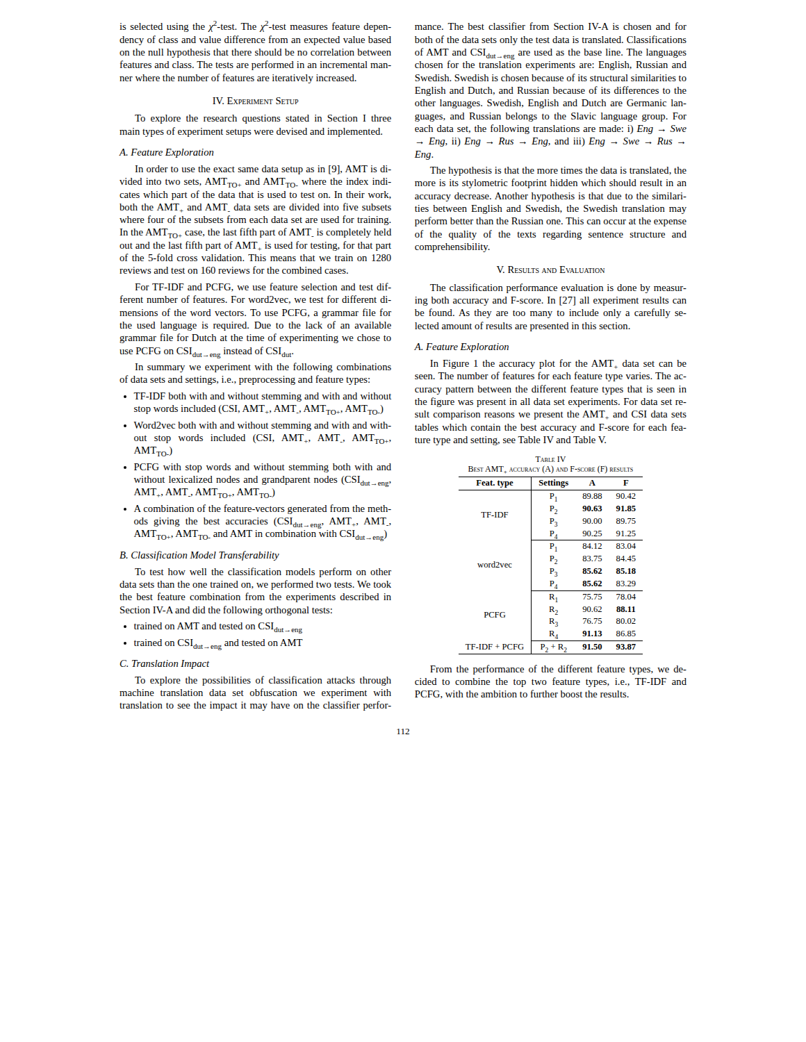is selected using the χ2-test. The χ2-test measures feature dependency of class and value difference from an expected value based on the null hypothesis that there should be no correlation between features and class. The tests are performed in an incremental manner where the number of features are iteratively increased.
IV. Experiment Setup
To explore the research questions stated in Section I three main types of experiment setups were devised and implemented.
A. Feature Exploration
In order to use the exact same data setup as in [9], AMT is divided into two sets, AMTTO+ and AMTTO- where the index indicates which part of the data that is used to test on. In their work, both the AMT+ and AMT- data sets are divided into five subsets where four of the subsets from each data set are used for training. In the AMTTO+ case, the last fifth part of AMT- is completely held out and the last fifth part of AMT+ is used for testing, for that part of the 5-fold cross validation. This means that we train on 1280 reviews and test on 160 reviews for the combined cases.
For TF-IDF and PCFG, we use feature selection and test different number of features. For word2vec, we test for different dimensions of the word vectors. To use PCFG, a grammar file for the used language is required. Due to the lack of an available grammar file for Dutch at the time of experimenting we chose to use PCFG on CSIdut→eng instead of CSIdut.
In summary we experiment with the following combinations of data sets and settings, i.e., preprocessing and feature types:
TF-IDF both with and without stemming and with and without stop words included (CSI, AMT+, AMT-, AMTTO+, AMTTO-)
Word2vec both with and without stemming and with and without stop words included (CSI, AMT+, AMT-, AMTTO+, AMTTO-)
PCFG with stop words and without stemming both with and without lexicalized nodes and grandparent nodes (CSIdut→eng, AMT+, AMT-, AMTTO+, AMTTO-)
A combination of the feature-vectors generated from the methods giving the best accuracies (CSIdut→eng, AMT+, AMT-, AMTTO+, AMTTO- and AMT in combination with CSIdut→eng)
B. Classification Model Transferability
To test how well the classification models perform on other data sets than the one trained on, we performed two tests. We took the best feature combination from the experiments described in Section IV-A and did the following orthogonal tests:
trained on AMT and tested on CSIdut→eng
trained on CSIdut→eng and tested on AMT
C. Translation Impact
To explore the possibilities of classification attacks through machine translation data set obfuscation we experiment with translation to see the impact it may have on the classifier performance. The best classifier from Section IV-A is chosen and for both of the data sets only the test data is translated. Classifications of AMT and CSIdut→eng are used as the base line. The languages chosen for the translation experiments are: English, Russian and Swedish. Swedish is chosen because of its structural similarities to English and Dutch, and Russian because of its differences to the other languages. Swedish, English and Dutch are Germanic languages, and Russian belongs to the Slavic language group. For each data set, the following translations are made: i) Eng → Swe → Eng, ii) Eng → Rus → Eng, and iii) Eng → Swe → Rus → Eng.
The hypothesis is that the more times the data is translated, the more is its stylometric footprint hidden which should result in an accuracy decrease. Another hypothesis is that due to the similarities between English and Swedish, the Swedish translation may perform better than the Russian one. This can occur at the expense of the quality of the texts regarding sentence structure and comprehensibility.
V. Results and Evaluation
The classification performance evaluation is done by measuring both accuracy and F-score. In [27] all experiment results can be found. As they are too many to include only a carefully selected amount of results are presented in this section.
A. Feature Exploration
In Figure 1 the accuracy plot for the AMT+ data set can be seen. The number of features for each feature type varies. The accuracy pattern between the different feature types that is seen in the figure was present in all data set experiments. For data set result comparison reasons we present the AMT+ and CSI data sets tables which contain the best accuracy and F-score for each feature type and setting, see Table IV and Table V.
Table IV
Best AMT+ accuracy (A) and F-score (F) results
| Feat. type | Settings | A | F |
| --- | --- | --- | --- |
| TF-IDF | P 1 | 89.88 | 90.42 |
| P 2 | 90.63 | 91.85 |
| P 3 | 90.00 | 89.75 |
| P 4 | 90.25 | 91.25 |
| word2vec | P 1 | 84.12 | 83.04 |
| P 2 | 83.75 | 84.45 |
| P 3 | 85.62 | 85.18 |
| P 4 | 85.62 | 83.29 |
| PCFG | R 1 | 75.75 | 78.04 |
| R 2 | 90.62 | 88.11 |
| R 3 | 76.75 | 80.02 |
| R 4 | 91.13 | 86.85 |
| TF-IDF + PCFG | P 2 + R 2 | 91.50 | 93.87 |
From the performance of the different feature types, we decided to combine the top two feature types, i.e., TF-IDF and PCFG, with the ambition to further boost the results.
112